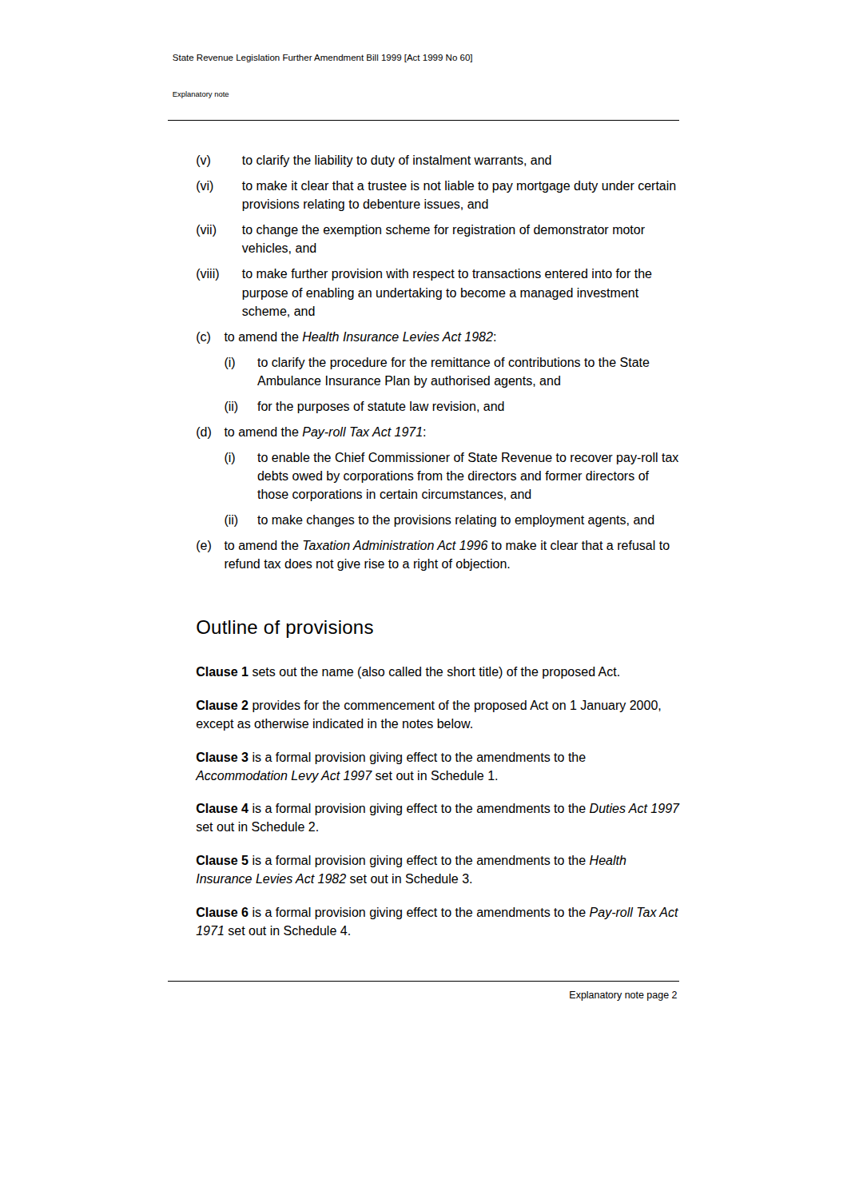State Revenue Legislation Further Amendment Bill 1999 [Act 1999 No 60]
Explanatory note
(v) to clarify the liability to duty of instalment warrants, and
(vi) to make it clear that a trustee is not liable to pay mortgage duty under certain provisions relating to debenture issues, and
(vii) to change the exemption scheme for registration of demonstrator motor vehicles, and
(viii) to make further provision with respect to transactions entered into for the purpose of enabling an undertaking to become a managed investment scheme, and
(c) to amend the Health Insurance Levies Act 1982:
(i) to clarify the procedure for the remittance of contributions to the State Ambulance Insurance Plan by authorised agents, and
(ii) for the purposes of statute law revision, and
(d) to amend the Pay-roll Tax Act 1971:
(i) to enable the Chief Commissioner of State Revenue to recover pay-roll tax debts owed by corporations from the directors and former directors of those corporations in certain circumstances, and
(ii) to make changes to the provisions relating to employment agents, and
(e) to amend the Taxation Administration Act 1996 to make it clear that a refusal to refund tax does not give rise to a right of objection.
Outline of provisions
Clause 1 sets out the name (also called the short title) of the proposed Act.
Clause 2 provides for the commencement of the proposed Act on 1 January 2000, except as otherwise indicated in the notes below.
Clause 3 is a formal provision giving effect to the amendments to the Accommodation Levy Act 1997 set out in Schedule 1.
Clause 4 is a formal provision giving effect to the amendments to the Duties Act 1997 set out in Schedule 2.
Clause 5 is a formal provision giving effect to the amendments to the Health Insurance Levies Act 1982 set out in Schedule 3.
Clause 6 is a formal provision giving effect to the amendments to the Pay-roll Tax Act 1971 set out in Schedule 4.
Explanatory note page 2